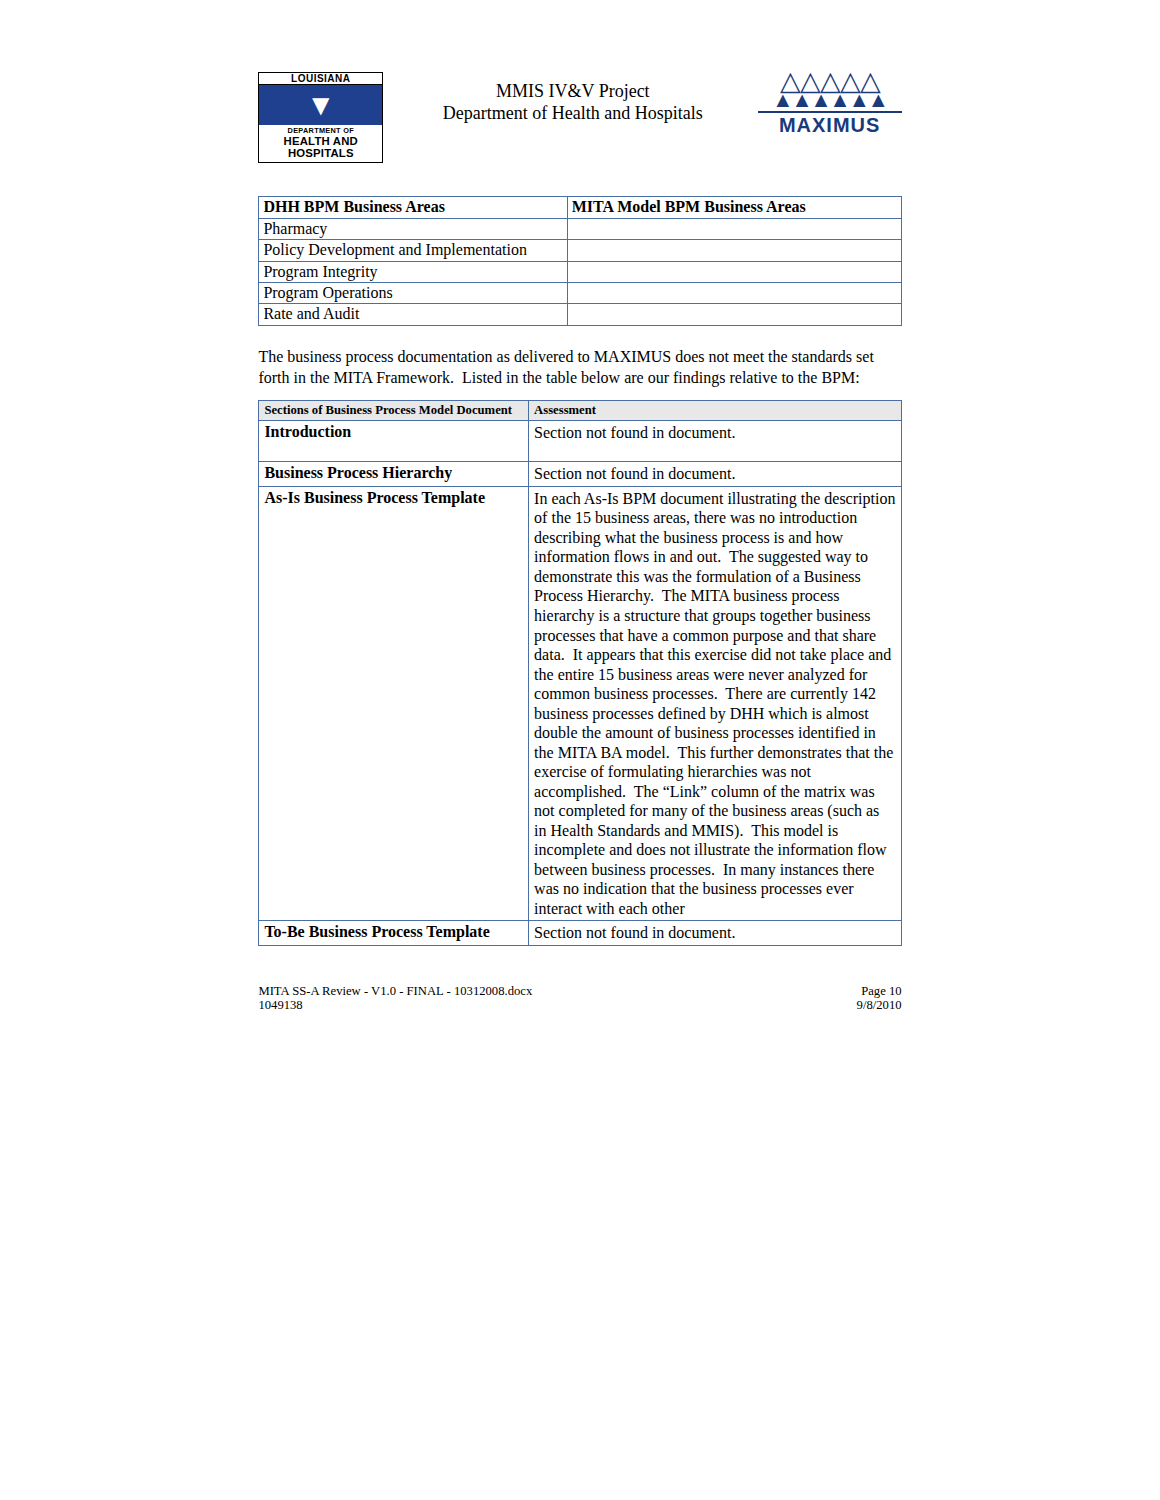LOUISIANA
▼
Department of
HEALTH and
HOSPITALS
MMIS IV&V Project
Department of Health and Hospitals
△△△△△ ▲▲▲▲▲▲
MAXIMUS
| DHH BPM Business Areas | MITA Model BPM Business Areas |
| --- | --- |
| Pharmacy | |
| Policy Development and Implementation | |
| Program Integrity | |
| Program Operations | |
| Rate and Audit | |
The business process documentation as delivered to MAXIMUS does not meet the standards set forth in the MITA Framework. Listed in the table below are our findings relative to the BPM:
| Sections of Business Process Model Document | Assessment |
| --- | --- |
| Introduction | Section not found in document. |
| Business Process Hierarchy | Section not found in document. |
| As-Is Business Process Template | In each As-Is BPM document illustrating the description of the 15 business areas, there was no introduction describing what the business process is and how information flows in and out. The suggested way to demonstrate this was the formulation of a Business Process Hierarchy. The MITA business process hierarchy is a structure that groups together business processes that have a common purpose and that share data. It appears that this exercise did not take place and the entire 15 business areas were never analyzed for common business processes. There are currently 142 business processes defined by DHH which is almost double the amount of business processes identified in the MITA BA model. This further demonstrates that the exercise of formulating hierarchies was not accomplished. The “Link” column of the matrix was not completed for many of the business areas (such as in Health Standards and MMIS). This model is incomplete and does not illustrate the information flow between business processes. In many instances there was no indication that the business processes ever interact with each other |
| To-Be Business Process Template | Section not found in document. |
MITA SS-A Review - V1.0 - FINAL - 10312008.docx 1049138
Page 10 9/8/2010